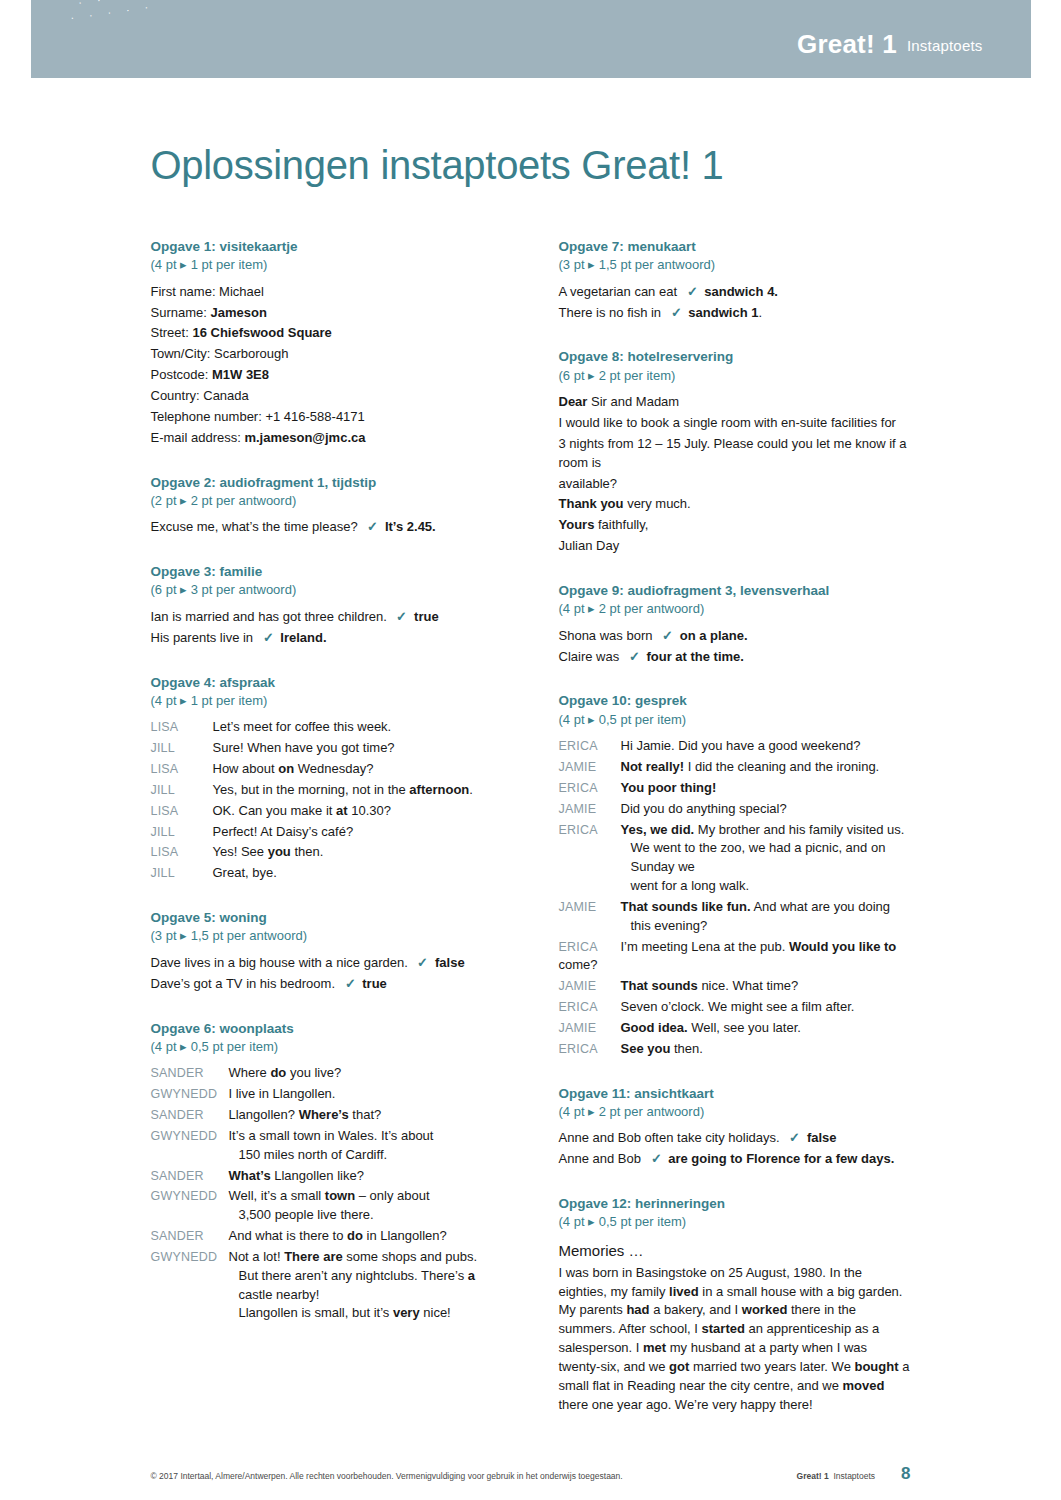· · · · · · · · · · · · · · · · · ·
Great! 1Instaptoets
Oplossingen instaptoets Great! 1
Opgave 1: visitekaartje (4 pt ▸ 1 pt per item)
First name: Michael
Surname: Jameson
Street: 16 Chiefswood Square
Town/City: Scarborough
Postcode: M1W 3E8
Country: Canada
Telephone number: +1 416-588-4171
E-mail address: m.jameson@jmc.ca
Opgave 2: audiofragment 1, tijdstip (2 pt ▸ 2 pt per antwoord)
Excuse me, what’s the time please? ✓ It’s 2.45.
Opgave 3: familie (6 pt ▸ 3 pt per antwoord)
Ian is married and has got three children. ✓ true
His parents live in ✓ Ireland.
Opgave 4: afspraak (4 pt ▸ 1 pt per item)
LISA Let’s meet for coffee this week.
JILL Sure! When have you got time?
LISA How about on Wednesday?
JILL Yes, but in the morning, not in the afternoon.
LISA OK. Can you make it at 10.30?
JILL Perfect! At Daisy’s café?
LISA Yes! See you then.
JILL Great, bye.
Opgave 5: woning (3 pt ▸ 1,5 pt per antwoord)
Dave lives in a big house with a nice garden. ✓ false
Dave’s got a TV in his bedroom. ✓ true
Opgave 6: woonplaats (4 pt ▸ 0,5 pt per item)
SANDER Where do you live?
GWYNEDD I live in Llangollen.
SANDER Llangollen? Where’s that?
GWYNEDD It’s a small town in Wales. It’s about 150 miles north of Cardiff.
SANDER What’s Llangollen like?
GWYNEDD Well, it’s a small town – only about 3,500 people live there.
SANDER And what is there to do in Llangollen?
GWYNEDD Not a lot! There are some shops and pubs. But there aren’t any nightclubs. There’s a castle nearby! Llangollen is small, but it’s very nice!
Opgave 7: menukaart (3 pt ▸ 1,5 pt per antwoord)
A vegetarian can eat ✓ sandwich 4.
There is no fish in ✓ sandwich 1.
Opgave 8: hotelreservering (6 pt ▸ 2 pt per item)
Dear Sir and Madam
I would like to book a single room with en-suite facilities for
3 nights from 12 – 15 July. Please could you let me know if a room is
available?
Thank you very much.
Yours faithfully,
Julian Day
Opgave 9: audiofragment 3, levensverhaal (4 pt ▸ 2 pt per antwoord)
Shona was born ✓ on a plane.
Claire was ✓ four at the time.
Opgave 10: gesprek (4 pt ▸ 0,5 pt per item)
ERICA Hi Jamie. Did you have a good weekend?
JAMIE Not really! I did the cleaning and the ironing.
ERICA You poor thing!
JAMIE Did you do anything special?
ERICA Yes, we did. My brother and his family visited us. We went to the zoo, we had a picnic, and on Sunday we went for a long walk.
JAMIE That sounds like fun. And what are you doing this evening?
ERICA I’m meeting Lena at the pub. Would you like to come?
JAMIE That sounds nice. What time?
ERICA Seven o’clock. We might see a film after.
JAMIE Good idea. Well, see you later.
ERICA See you then.
Opgave 11: ansichtkaart (4 pt ▸ 2 pt per antwoord)
Anne and Bob often take city holidays. ✓ false
Anne and Bob ✓ are going to Florence for a few days.
Opgave 12: herinneringen (4 pt ▸ 0,5 pt per item)
Memories …
I was born in Basingstoke on 25 August, 1980. In the eighties, my family lived in a small house with a big garden. My parents had a bakery, and I worked there in the summers. After school, I started an apprenticeship as a salesperson. I met my husband at a party when I was twenty-six, and we got married two years later. We bought a small flat in Reading near the city centre, and we moved there one year ago. We’re very happy there!
© 2017 Intertaal, Almere/Antwerpen. Alle rechten voorbehouden. Vermenigvuldiging voor gebruik in het onderwijs toegestaan.
Great! 1 Instaptoets
8